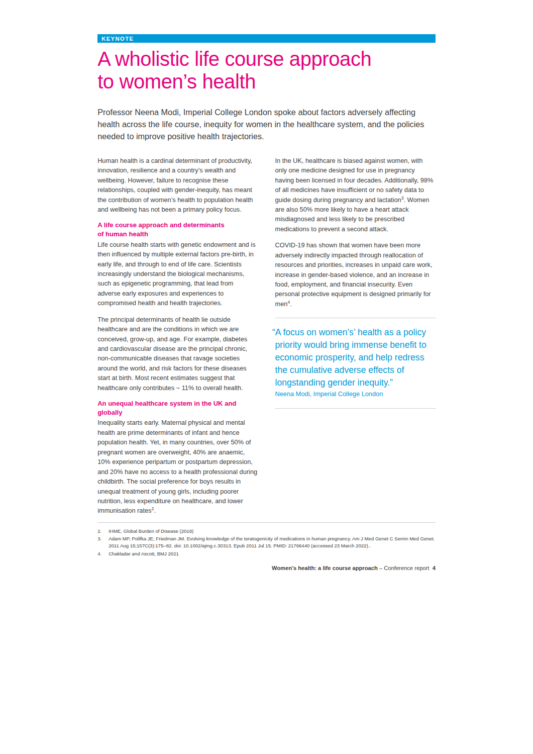KEYNOTE
A wholistic life course approach
to women’s health
Professor Neena Modi, Imperial College London spoke about factors adversely affecting health across the life course, inequity for women in the healthcare system, and the policies needed to improve positive health trajectories.
Human health is a cardinal determinant of productivity, innovation, resilience and a country’s wealth and wellbeing. However, failure to recognise these relationships, coupled with gender-inequity, has meant the contribution of women’s health to population health and wellbeing has not been a primary policy focus.
A life course approach and determinants
of human health
Life course health starts with genetic endowment and is then influenced by multiple external factors pre-birth, in early life, and through to end of life care. Scientists increasingly understand the biological mechanisms, such as epigenetic programming, that lead from adverse early exposures and experiences to compromised health and health trajectories.
The principal determinants of health lie outside healthcare and are the conditions in which we are conceived, grow-up, and age. For example, diabetes and cardiovascular disease are the principal chronic, non-communicable diseases that ravage societies around the world, and risk factors for these diseases start at birth. Most recent estimates suggest that healthcare only contributes ~ 11% to overall health.
An unequal healthcare system in the UK and globally
Inequality starts early. Maternal physical and mental health are prime determinants of infant and hence population health. Yet, in many countries, over 50% of pregnant women are overweight, 40% are anaemic, 10% experience peripartum or postpartum depression, and 20% have no access to a health professional during childbirth. The social preference for boys results in unequal treatment of young girls, including poorer nutrition, less expenditure on healthcare, and lower immunisation rates2.
In the UK, healthcare is biased against women, with only one medicine designed for use in pregnancy having been licensed in four decades. Additionally, 98% of all medicines have insufficient or no safety data to guide dosing during pregnancy and lactation3. Women are also 50% more likely to have a heart attack misdiagnosed and less likely to be prescribed medications to prevent a second attack.
COVID-19 has shown that women have been more adversely indirectly impacted through reallocation of resources and priorities, increases in unpaid care work, increase in gender-based violence, and an increase in food, employment, and financial insecurity. Even personal protective equipment is designed primarily for men4.
“A focus on women’s’ health as a policy priority would bring immense benefit to economic prosperity, and help redress the cumulative adverse effects of longstanding gender inequity.”
Neena Modi, Imperial College London
2. IHME, Global Burden of Disease (2018)
3. Adam MP, Polifka JE, Friedman JM. Evolving knowledge of the teratogenicity of medications in human pregnancy. Am J Med Genet C Semin Med Genet. 2011 Aug 15;157C(3):175–82. doi: 10.1002/ajmg.c.30313. Epub 2011 Jul 15. PMID: 21766440 (accessed 23 March 2022)..
4. Chakladar and Ascott, BMJ 2021
Women’s health: a life course approach – Conference report 4